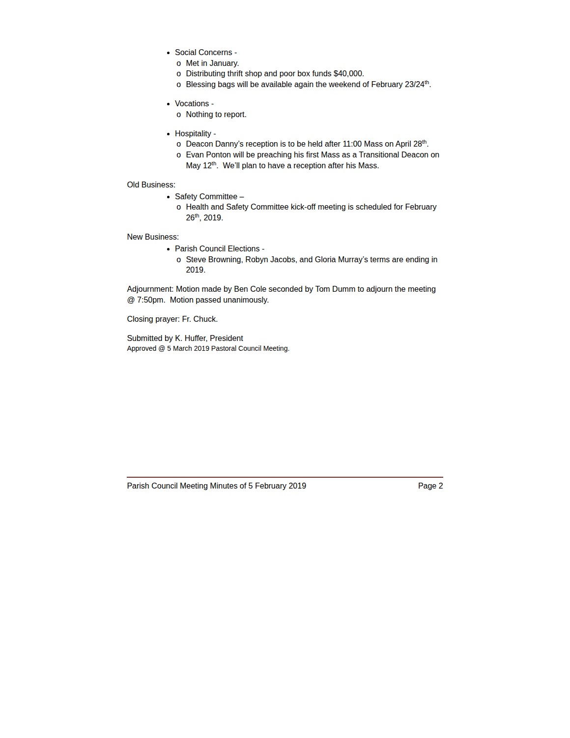Social Concerns -
Met in January.
Distributing thrift shop and poor box funds $40,000.
Blessing bags will be available again the weekend of February 23/24th.
Vocations -
Nothing to report.
Hospitality -
Deacon Danny’s reception is to be held after 11:00 Mass on April 28th.
Evan Ponton will be preaching his first Mass as a Transitional Deacon on May 12th. We’ll plan to have a reception after his Mass.
Old Business:
Safety Committee –
Health and Safety Committee kick-off meeting is scheduled for February 26th, 2019.
New Business:
Parish Council Elections -
Steve Browning, Robyn Jacobs, and Gloria Murray’s terms are ending in 2019.
Adjournment: Motion made by Ben Cole seconded by Tom Dumm to adjourn the meeting @ 7:50pm. Motion passed unanimously.
Closing prayer: Fr. Chuck.
Submitted by K. Huffer, President
Approved @ 5 March 2019 Pastoral Council Meeting.
Parish Council Meeting Minutes of 5 February 2019 Page 2